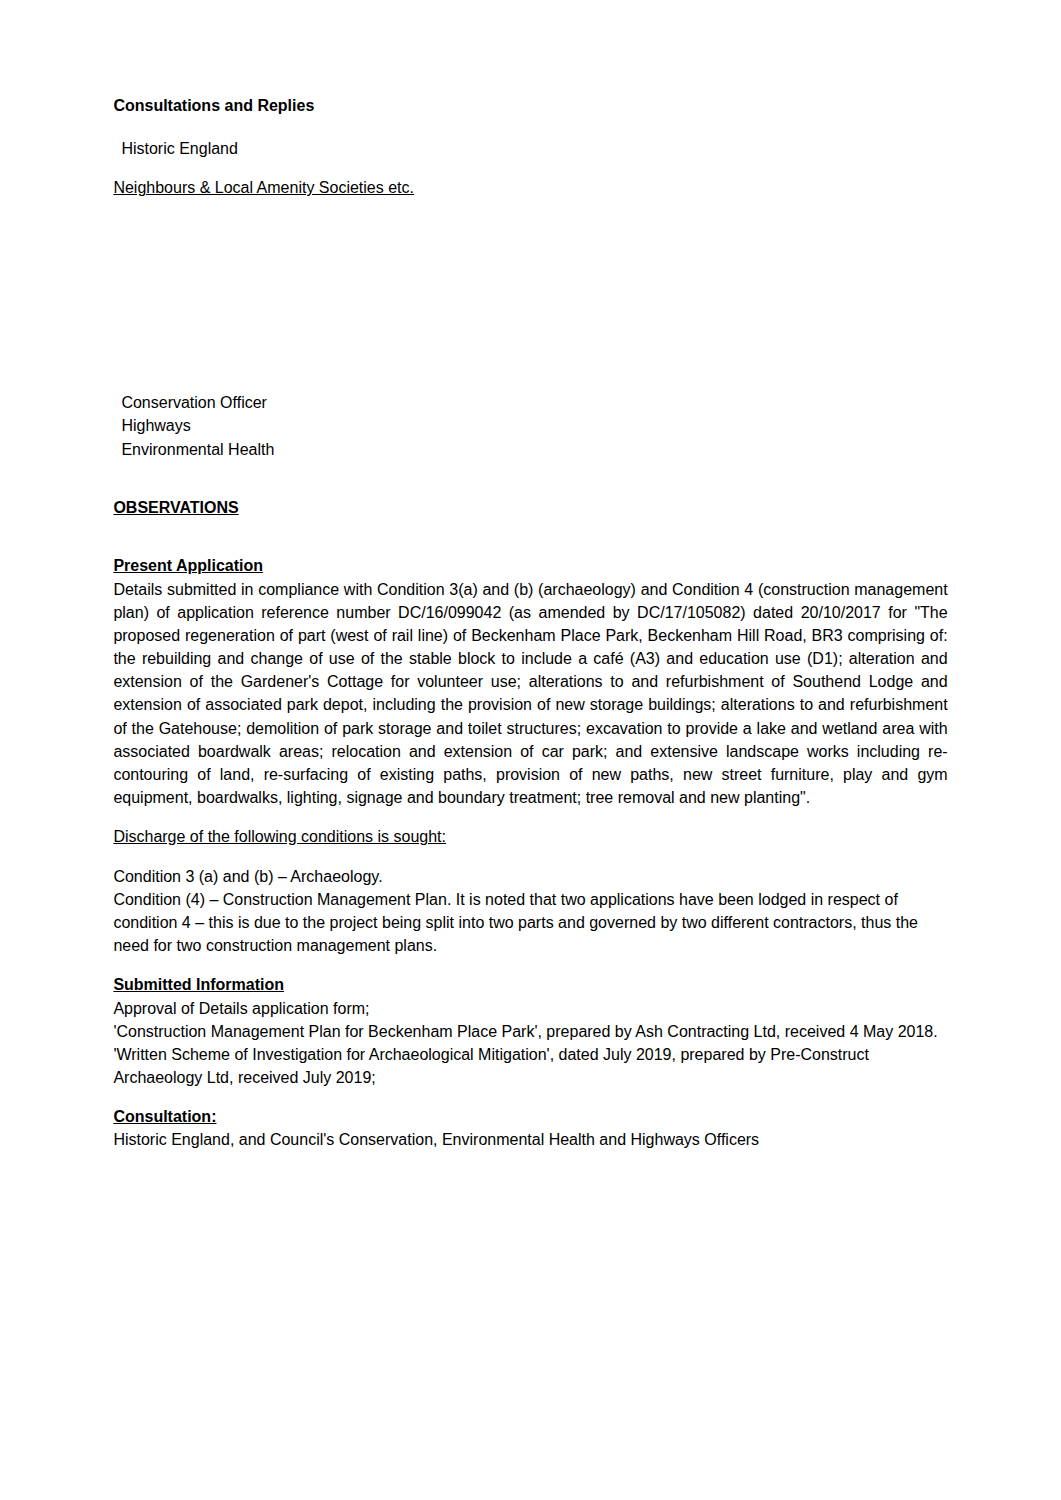Consultations and Replies
Historic England
Neighbours & Local Amenity Societies etc.
Conservation Officer
Highways
Environmental Health
OBSERVATIONS
Present Application
Details submitted in compliance with Condition 3(a) and (b) (archaeology) and Condition 4 (construction management plan) of application reference number DC/16/099042 (as amended by DC/17/105082) dated 20/10/2017 for "The proposed regeneration of part (west of rail line) of Beckenham Place Park, Beckenham Hill Road, BR3 comprising of: the rebuilding and change of use of the stable block to include a café (A3) and education use (D1); alteration and extension of the Gardener's Cottage for volunteer use; alterations to and refurbishment of Southend Lodge and extension of associated park depot, including the provision of new storage buildings; alterations to and refurbishment of the Gatehouse; demolition of park storage and toilet structures; excavation to provide a lake and wetland area with associated boardwalk areas; relocation and extension of car park; and extensive landscape works including re-contouring of land, re-surfacing of existing paths, provision of new paths, new street furniture, play and gym equipment, boardwalks, lighting, signage and boundary treatment; tree removal and new planting".
Discharge of the following conditions is sought:
Condition 3 (a) and (b) – Archaeology.
Condition (4) – Construction Management Plan. It is noted that two applications have been lodged in respect of condition 4 – this is due to the project being split into two parts and governed by two different contractors, thus the need for two construction management plans.
Submitted Information
Approval of Details application form;
'Construction Management Plan for Beckenham Place Park', prepared by Ash Contracting Ltd, received 4 May 2018.
'Written Scheme of Investigation for Archaeological Mitigation', dated July 2019, prepared by Pre-Construct Archaeology Ltd, received July 2019;
Consultation:
Historic England, and Council's Conservation, Environmental Health and Highways Officers